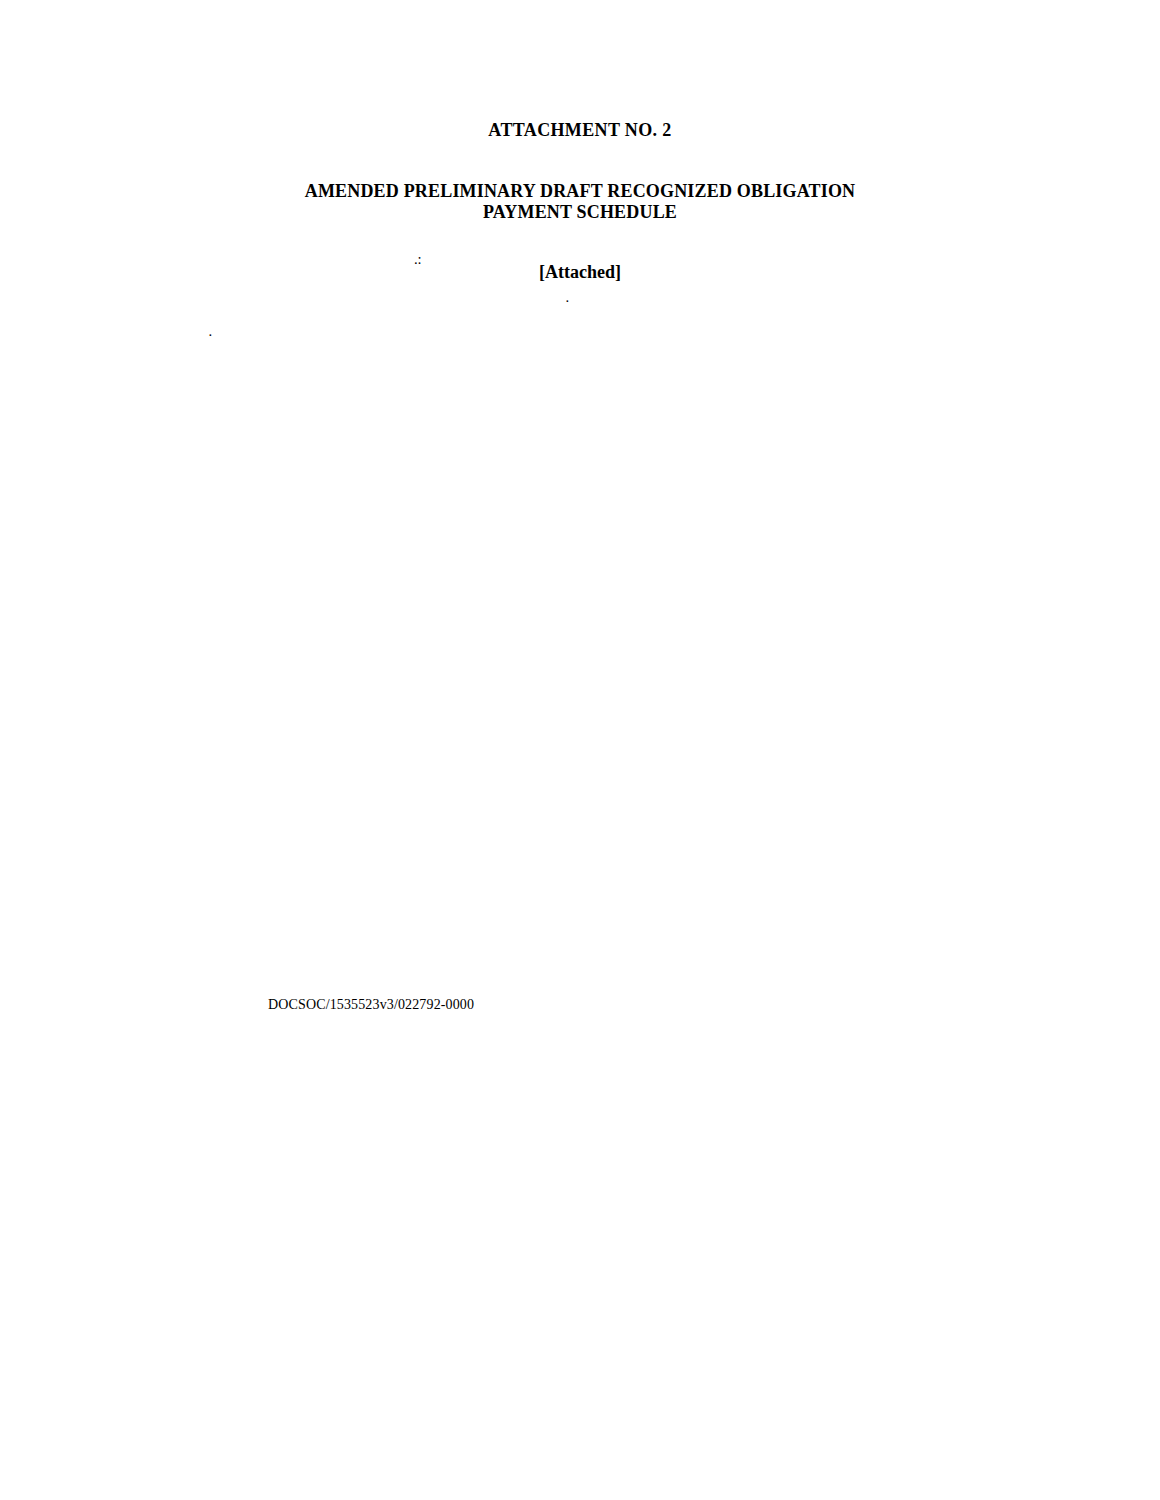ATTACHMENT NO. 2
AMENDED PRELIMINARY DRAFT RECOGNIZED OBLIGATION PAYMENT SCHEDULE
[Attached]
.: . .
DOCSOC/1535523v3/022792-0000